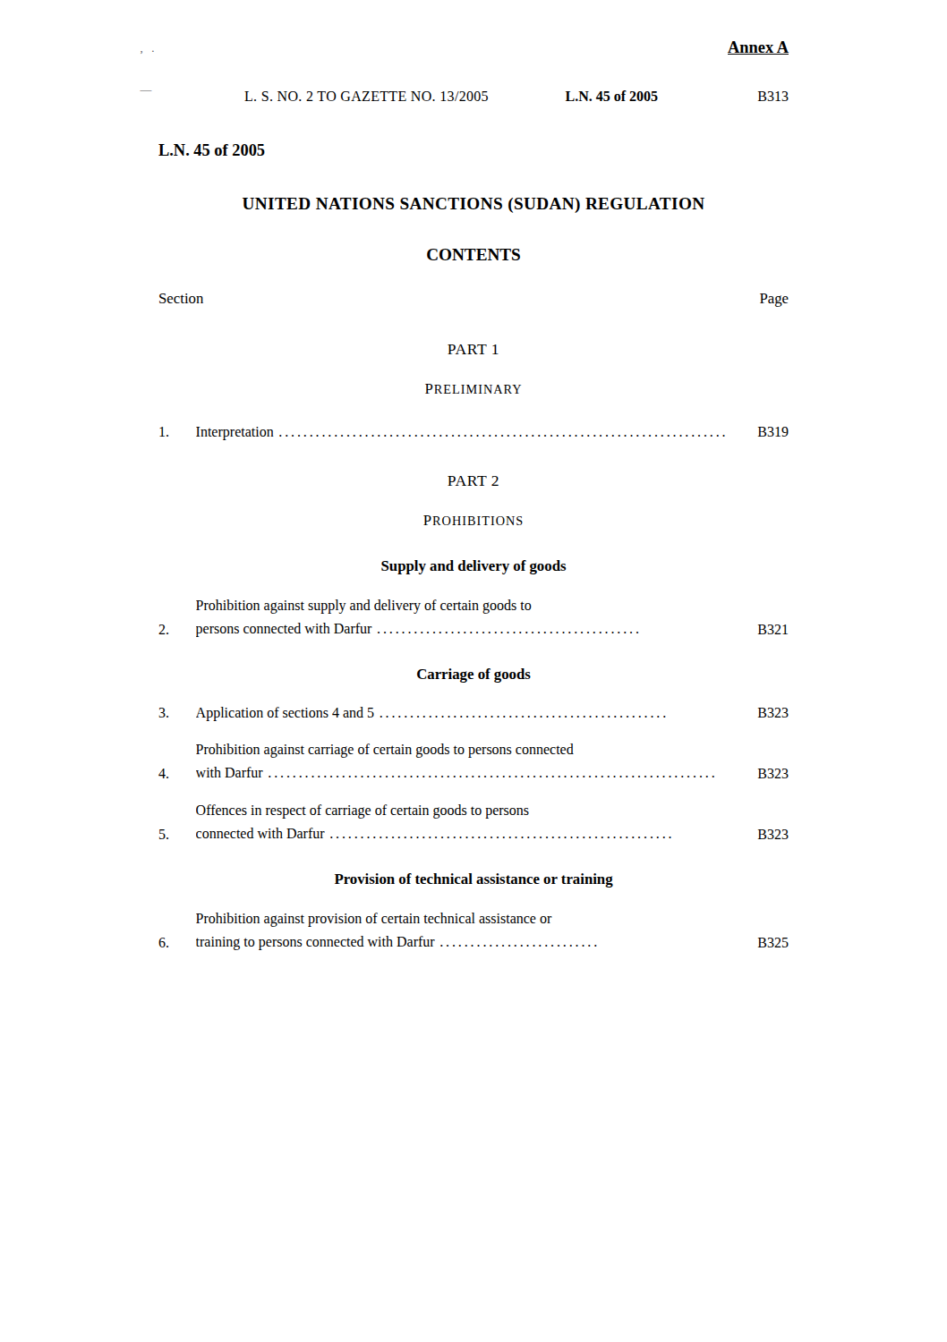, .
—
Annex A
L. S. NO. 2 TO GAZETTE NO. 13/2005 L.N. 45 of 2005 B313
L.N. 45 of 2005
UNITED NATIONS SANCTIONS (SUDAN) REGULATION
CONTENTS
Section Page
PART 1
PRELIMINARY
1. Interpretation........................................................................... B319
PART 2
PROHIBITIONS
Supply and delivery of goods
2. Prohibition against supply and delivery of certain goods to
persons connected with Darfur........................................... B321
Carriage of goods
3. Application of sections 4 and 5............................................... B323
4. Prohibition against carriage of certain goods to persons connected
with Darfur......................................................................... B323
5. Offences in respect of carriage of certain goods to persons
connected with Darfur........................................................ B323
Provision of technical assistance or training
6. Prohibition against provision of certain technical assistance or
training to persons connected with Darfur.......................... B325